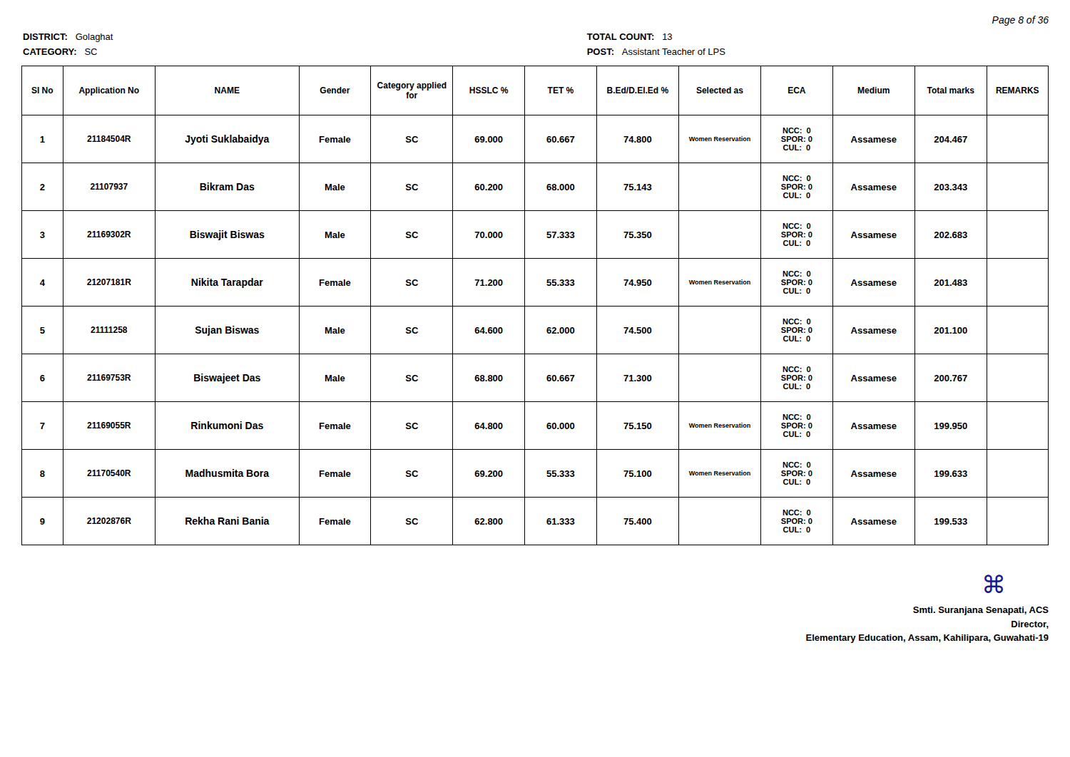Page 8 of 36
| DISTRICT: Golaghat | TOTAL COUNT: 13 |
| CATEGORY: SC | POST: Assistant Teacher of LPS |
| Sl No | Application No | NAME | Gender | Category applied for | HSSLC % | TET % | B.Ed/D.El.Ed % | Selected as | ECA | Medium | Total marks | REMARKS |
| --- | --- | --- | --- | --- | --- | --- | --- | --- | --- | --- | --- | --- |
| 1 | 21184504R | Jyoti Suklabaidya | Female | SC | 69.000 | 60.667 | 74.800 | Women Reservation | NCC: 0 SPOR: 0 CUL: 0 | Assamese | 204.467 | |
| 2 | 21107937 | Bikram Das | Male | SC | 60.200 | 68.000 | 75.143 | | NCC: 0 SPOR: 0 CUL: 0 | Assamese | 203.343 | |
| 3 | 21169302R | Biswajit Biswas | Male | SC | 70.000 | 57.333 | 75.350 | | NCC: 0 SPOR: 0 CUL: 0 | Assamese | 202.683 | |
| 4 | 21207181R | Nikita Tarapdar | Female | SC | 71.200 | 55.333 | 74.950 | Women Reservation | NCC: 0 SPOR: 0 CUL: 0 | Assamese | 201.483 | |
| 5 | 21111258 | Sujan Biswas | Male | SC | 64.600 | 62.000 | 74.500 | | NCC: 0 SPOR: 0 CUL: 0 | Assamese | 201.100 | |
| 6 | 21169753R | Biswajeet Das | Male | SC | 68.800 | 60.667 | 71.300 | | NCC: 0 SPOR: 0 CUL: 0 | Assamese | 200.767 | |
| 7 | 21169055R | Rinkumoni Das | Female | SC | 64.800 | 60.000 | 75.150 | Women Reservation | NCC: 0 SPOR: 0 CUL: 0 | Assamese | 199.950 | |
| 8 | 21170540R | Madhusmita Bora | Female | SC | 69.200 | 55.333 | 75.100 | Women Reservation | NCC: 0 SPOR: 0 CUL: 0 | Assamese | 199.633 | |
| 9 | 21202876R | Rekha Rani Bania | Female | SC | 62.800 | 61.333 | 75.400 | | NCC: 0 SPOR: 0 CUL: 0 | Assamese | 199.533 | |
⌘
Smti. Suranjana Senapati, ACS
Director,
Elementary Education, Assam, Kahilipara, Guwahati-19